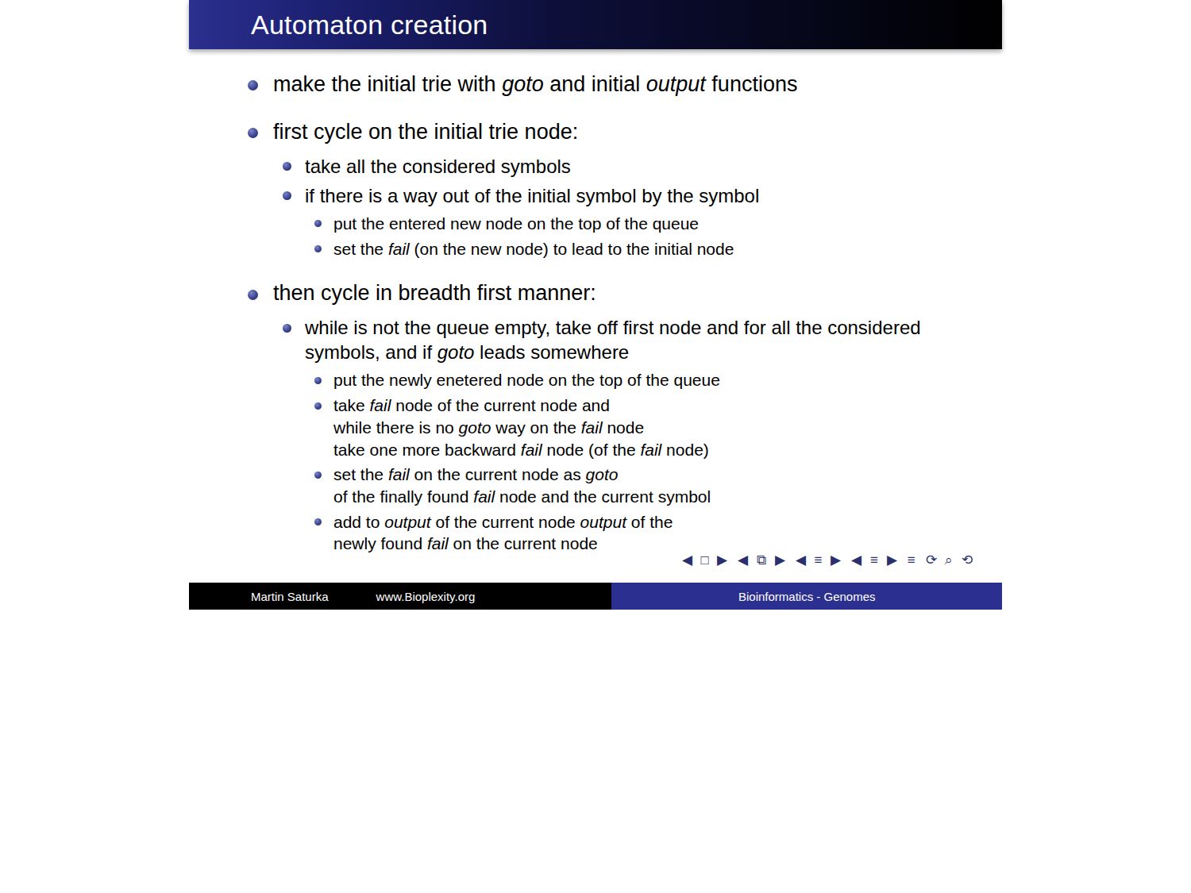Automaton creation
make the initial trie with goto and initial output functions
first cycle on the initial trie node:
take all the considered symbols
if there is a way out of the initial symbol by the symbol
put the entered new node on the top of the queue
set the fail (on the new node) to lead to the initial node
then cycle in breadth first manner:
while is not the queue empty, take off first node and for all the considered symbols, and if goto leads somewhere
put the newly enetered node on the top of the queue
take fail node of the current node and
while there is no goto way on the fail node
take one more backward fail node (of the fail node)
set the fail on the current node as goto
of the finally found fail node and the current symbol
add to output of the current node output of the
newly found fail on the current node
◀ □ ▶ ◀ ⧉ ▶ ◀ ≡ ▶ ◀ ≡ ▶ ≡ ⟳ ⌕ ⟲
Martin Saturka www.Bioplexity.org
Bioinformatics - Genomes